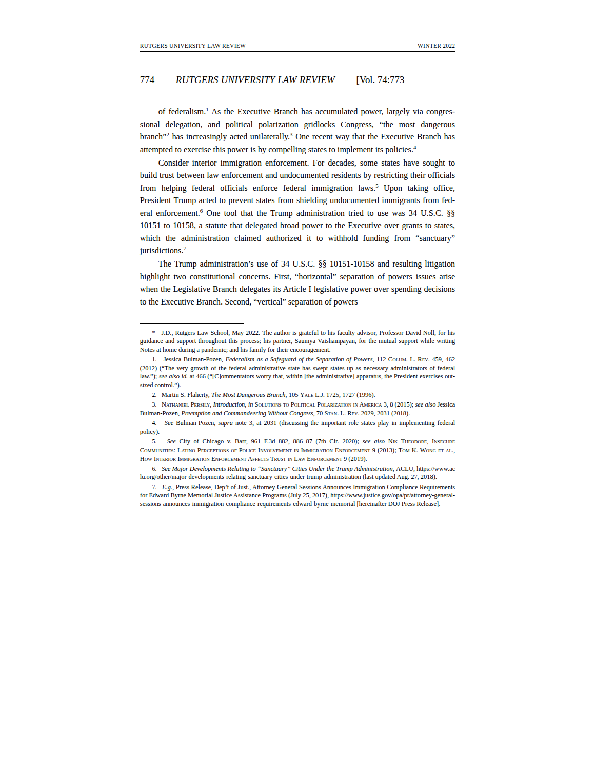Rutgers University Law Review Winter 2022
774 RUTGERS UNIVERSITY LAW REVIEW [Vol. 74:773
of federalism.1 As the Executive Branch has accumulated power, largely via congressional delegation, and political polarization gridlocks Congress, “the most dangerous branch”2 has increasingly acted unilaterally.3 One recent way that the Executive Branch has attempted to exercise this power is by compelling states to implement its policies.4
Consider interior immigration enforcement. For decades, some states have sought to build trust between law enforcement and undocumented residents by restricting their officials from helping federal officials enforce federal immigration laws.5 Upon taking office, President Trump acted to prevent states from shielding undocumented immigrants from federal enforcement.6 One tool that the Trump administration tried to use was 34 U.S.C. §§ 10151 to 10158, a statute that delegated broad power to the Executive over grants to states, which the administration claimed authorized it to withhold funding from “sanctuary” jurisdictions.7
The Trump administration’s use of 34 U.S.C. §§ 10151-10158 and resulting litigation highlight two constitutional concerns. First, “horizontal” separation of powers issues arise when the Legislative Branch delegates its Article I legislative power over spending decisions to the Executive Branch. Second, “vertical” separation of powers
* J.D., Rutgers Law School, May 2022. The author is grateful to his faculty advisor, Professor David Noll, for his guidance and support throughout this process; his partner, Saumya Vaishampayan, for the mutual support while writing Notes at home during a pandemic; and his family for their encouragement.
1. Jessica Bulman-Pozen, Federalism as a Safeguard of the Separation of Powers, 112 Colum. L. Rev. 459, 462 (2012) (“The very growth of the federal administrative state has swept states up as necessary administrators of federal law.”); see also id. at 466 (“[C]ommentators worry that, within [the administrative] apparatus, the President exercises outsized control.”).
2. Martin S. Flaherty, The Most Dangerous Branch, 105 Yale L.J. 1725, 1727 (1996).
3. Nathaniel Persily, Introduction, in Solutions to Political Polarization in America 3, 8 (2015); see also Jessica Bulman-Pozen, Preemption and Commandeering Without Congress, 70 Stan. L. Rev. 2029, 2031 (2018).
4. See Bulman-Pozen, supra note 3, at 2031 (discussing the important role states play in implementing federal policy).
5. See City of Chicago v. Barr, 961 F.3d 882, 886–87 (7th Cir. 2020); see also Nik Theodore, Insecure Communities: Latino Perceptions of Police Involvement in Immigration Enforcement 9 (2013); Tom K. Wong et al., How Interior Immigration Enforcement Affects Trust in Law Enforcement 9 (2019).
6. See Major Developments Relating to “Sanctuary” Cities Under the Trump Administration, ACLU, https://www.aclu.org/other/major-developments-relating-sanctuary-cities-under-trump-administration (last updated Aug. 27, 2018).
7. E.g., Press Release, Dep’t of Just., Attorney General Sessions Announces Immigration Compliance Requirements for Edward Byrne Memorial Justice Assistance Programs (July 25, 2017), https://www.justice.gov/opa/pr/attorney-general-sessions-announces-immigration-compliance-requirements-edward-byrne-memorial [hereinafter DOJ Press Release].